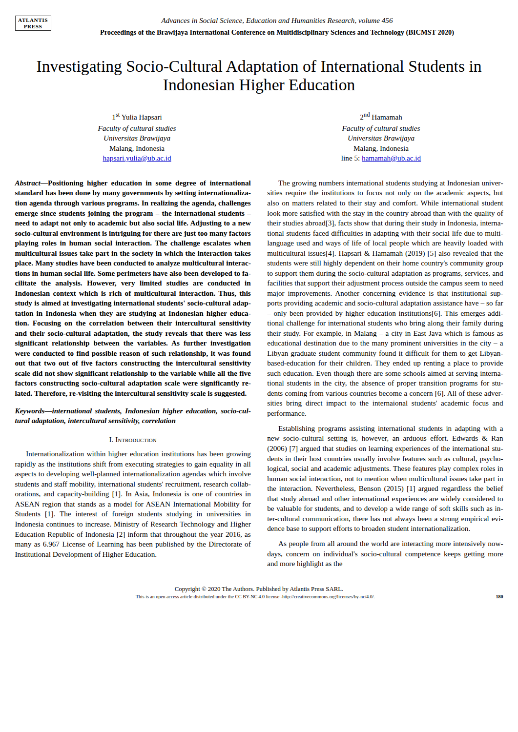ATLANTIS
PRESS
Advances in Social Science, Education and Humanities Research, volume 456
Proceedings of the Brawijaya International Conference on Multidisciplinary Sciences and Technology (BICMST 2020)
Investigating Socio-Cultural Adaptation of International Students in Indonesian Higher Education
1st Yulia Hapsari
Faculty of cultural studies
Universitas Brawijaya
Malang, Indonesia
hapsari.yulia@ub.ac.id
2nd Hamamah
Faculty of cultural studies
Universitas Brawijaya
Malang, Indonesia
line 5: hamamah@ub.ac.id
Abstract—Positioning higher education in some degree of international standard has been done by many governments by setting internationalization agenda through various programs. In realizing the agenda, challenges emerge since students joining the program – the international students – need to adapt not only to academic but also social life. Adjusting to a new socio-cultural environment is intriguing for there are just too many factors playing roles in human social interaction. The challenge escalates when multicultural issues take part in the society in which the interaction takes place. Many studies have been conducted to analyze multicultural interactions in human social life. Some perimeters have also been developed to facilitate the analysis. However, very limited studies are conducted in Indonesian context which is rich of multicultural interaction. Thus, this study is aimed at investigating international students' socio-cultural adaptation in Indonesia when they are studying at Indonesian higher education. Focusing on the correlation between their intercultural sensitivity and their socio-cultural adaptation, the study reveals that there was less significant relationship between the variables. As further investigation were conducted to find possible reason of such relationship, it was found out that two out of five factors constructing the intercultural sensitivity scale did not show significant relationship to the variable while all the five factors constructing socio-cultural adaptation scale were significantly related. Therefore, re-visiting the intercultural sensitivity scale is suggested.
Keywords—international students, Indonesian higher education, socio-cultural adaptation, intercultural sensitivity, correlation
I. Introduction
Internationalization within higher education institutions has been growing rapidly as the institutions shift from executing strategies to gain equality in all aspects to developing well-planned internationalization agendas which involve students and staff mobility, international students' recruitment, research collaborations, and capacity-building [1]. In Asia, Indonesia is one of countries in ASEAN region that stands as a model for ASEAN International Mobility for Students [1]. The interest of foreign students studying in universities in Indonesia continues to increase. Ministry of Research Technology and Higher Education Republic of Indonesia [2] inform that throughout the year 2016, as many as 6.967 License of Learning has been published by the Directorate of Institutional Development of Higher Education.
The growing numbers international students studying at Indonesian universities require the institutions to focus not only on the academic aspects, but also on matters related to their stay and comfort. While international student look more satisfied with the stay in the country abroad than with the quality of their studies abroad[3], facts show that during their study in Indonesia, international students faced difficulties in adapting with their social life due to multi-language used and ways of life of local people which are heavily loaded with multicultural issues[4]. Hapsari & Hamamah (2019) [5] also revealed that the students were still highly dependent on their home country's community group to support them during the socio-cultural adaptation as programs, services, and facilities that support their adjustment process outside the campus seem to need major improvements. Another concerning evidence is that institutional supports providing academic and socio-cultural adaptation assistance have – so far – only been provided by higher education institutions[6]. This emerges additional challenge for international students who bring along their family during their study. For example, in Malang – a city in East Java which is famous as educational destination due to the many prominent universities in the city – a Libyan graduate student community found it difficult for them to get Libyan-based-education for their children. They ended up renting a place to provide such education. Even though there are some schools aimed at serving international students in the city, the absence of proper transition programs for students coming from various countries become a concern [6]. All of these adversities bring direct impact to the internaional students' academic focus and performance.
Establishing programs assisting international students in adapting with a new socio-cultural setting is, however, an arduous effort. Edwards & Ran (2006) [7] argued that studies on learning experiences of the international students in their host countries usually involve features such as cultural, psychological, social and academic adjustments. These features play complex roles in human social interaction, not to mention when multicultural issues take part in the interaction. Nevertheless, Benson (2015) [1] argued regardless the belief that study abroad and other international experiences are widely considered to be valuable for students, and to develop a wide range of soft skills such as inter-cultural communication, there has not always been a strong empirical evidence base to support efforts to broaden student internationalization.
As people from all around the world are interacting more intensively nowdays, concern on individual's socio-cultural competence keeps getting more and more highlight as the
Copyright © 2020 The Authors. Published by Atlantis Press SARL.
This is an open access article distributed under the CC BY-NC 4.0 license -http://creativecommons.org/licenses/by-nc/4.0/. 180